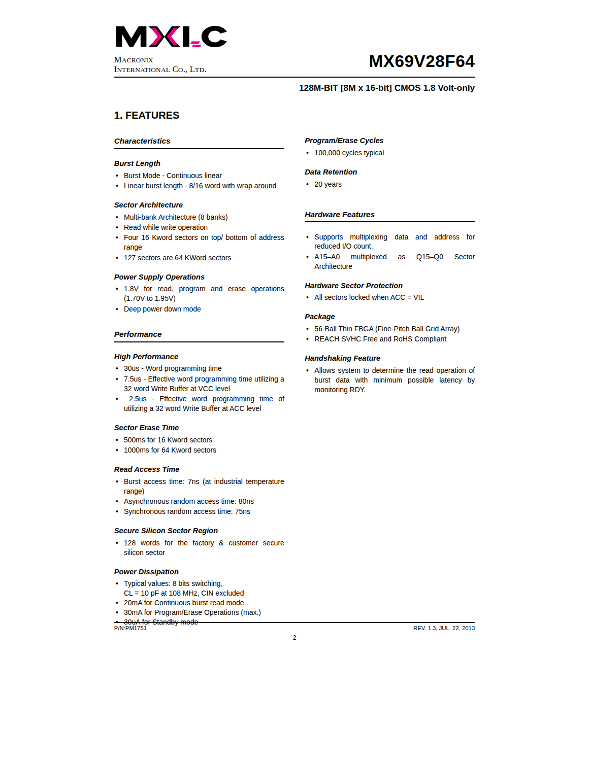MACRONIX
INTERNATIONAL CO., LTD.
MX69V28F64
128M-BIT [8M x 16-bit] CMOS 1.8 Volt-only
1. FEATURES
Characteristics
Burst Length
Burst Mode - Continuous linear
Linear burst length - 8/16 word with wrap around
Sector Architecture
Multi-bank Architecture (8 banks)
Read while write operation
Four 16 Kword sectors on top/ bottom of address range
127 sectors are 64 KWord sectors
Power Supply Operations
1.8V for read, program and erase operations (1.70V to 1.95V)
Deep power down mode
Performance
High Performance
30us - Word programming time
7.5us - Effective word programming time utilizing a 32 word Write Buffer at VCC level
2.5us - Effective word programming time of utilizing a 32 word Write Buffer at ACC level
Sector Erase Time
500ms for 16 Kword sectors
1000ms for 64 Kword sectors
Read Access Time
Burst access time: 7ns (at industrial temperature range)
Asynchronous random access time: 80ns
Synchronous random access time: 75ns
Secure Silicon Sector Region
128 words for the factory & customer secure silicon sector
Power Dissipation
Typical values: 8 bits switching,
CL = 10 pF at 108 MHz, CIN excluded
20mA for Continuous burst read mode
30mA for Program/Erase Operations (max.)
30uA for Standby mode
Program/Erase Cycles
100,000 cycles typical
Data Retention
20 years
Hardware Features
Supports multiplexing data and address for reduced I/O count.
A15–A0 multiplexed as Q15–Q0 Sector Architecture
Hardware Sector Protection
All sectors locked when ACC = VIL
Package
56-Ball Thin FBGA (Fine-Pitch Ball Grid Array)
REACH SVHC Free and RoHS Compliant
Handshaking Feature
Allows system to determine the read operation of burst data with minimum possible latency by monitoring RDY.
P/N:PM1751 REV. 1.3, JUL. 22, 2013
2